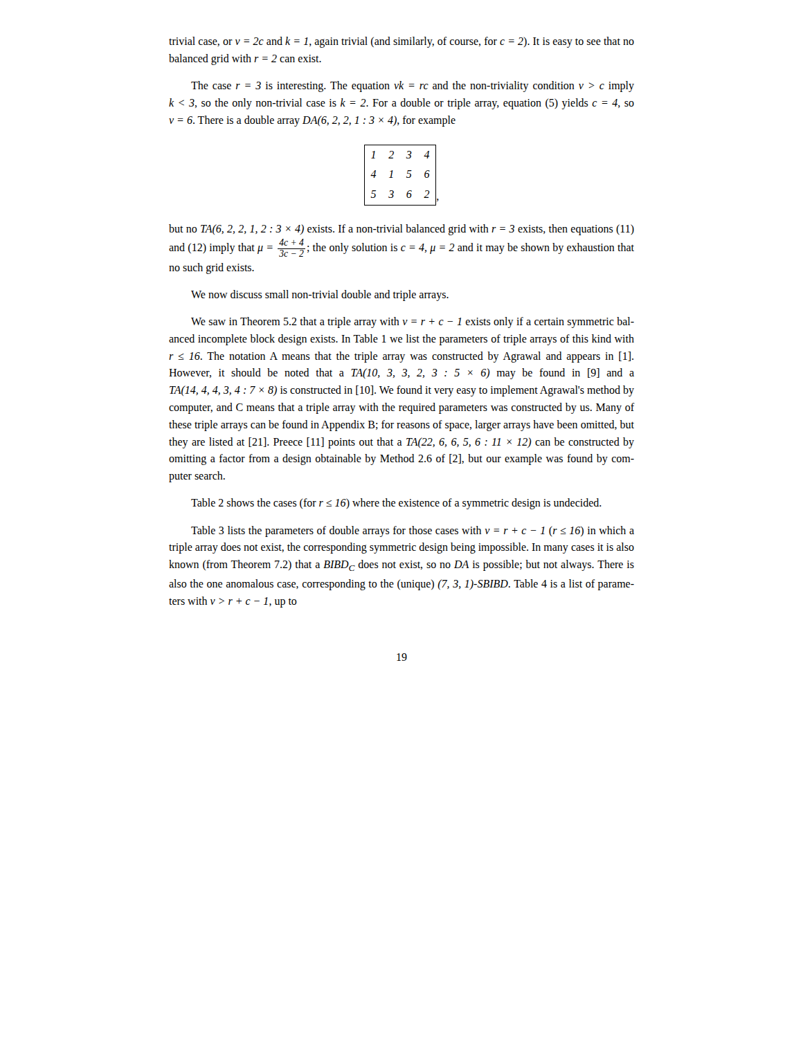trivial case, or v = 2c and k = 1, again trivial (and similarly, of course, for c = 2). It is easy to see that no balanced grid with r = 2 can exist.
The case r = 3 is interesting. The equation vk = rc and the non-triviality condition v > c imply k < 3, so the only non-trivial case is k = 2. For a double or triple array, equation (5) yields c = 4, so v = 6. There is a double array DA(6, 2, 2, 1 : 3 × 4), for example
| 1 | 2 | 3 | 4 |
| 4 | 1 | 5 | 6 |
| 5 | 3 | 6 | 2 |
,
but no TA(6, 2, 2, 1, 2 : 3 × 4) exists. If a non-trivial balanced grid with r = 3 exists, then equations (11) and (12) imply that μ = 4c + 43c − 2; the only solution is c = 4, μ = 2 and it may be shown by exhaustion that no such grid exists.
We now discuss small non-trivial double and triple arrays.
We saw in Theorem 5.2 that a triple array with v = r + c − 1 exists only if a certain symmetric balanced incomplete block design exists. In Table 1 we list the parameters of triple arrays of this kind with r ≤ 16. The notation A means that the triple array was constructed by Agrawal and appears in [1]. However, it should be noted that a TA(10, 3, 3, 2, 3 : 5 × 6) may be found in [9] and a TA(14, 4, 4, 3, 4 : 7 × 8) is constructed in [10]. We found it very easy to implement Agrawal's method by computer, and C means that a triple array with the required parameters was constructed by us. Many of these triple arrays can be found in Appendix B; for reasons of space, larger arrays have been omitted, but they are listed at [21]. Preece [11] points out that a TA(22, 6, 6, 5, 6 : 11 × 12) can be constructed by omitting a factor from a design obtainable by Method 2.6 of [2], but our example was found by computer search.
Table 2 shows the cases (for r ≤ 16) where the existence of a symmetric design is undecided.
Table 3 lists the parameters of double arrays for those cases with v = r + c − 1 (r ≤ 16) in which a triple array does not exist, the corresponding symmetric design being impossible. In many cases it is also known (from Theorem 7.2) that a BIBDC does not exist, so no DA is possible; but not always. There is also the one anomalous case, corresponding to the (unique) (7, 3, 1)-SBIBD. Table 4 is a list of parameters with v > r + c − 1, up to
19